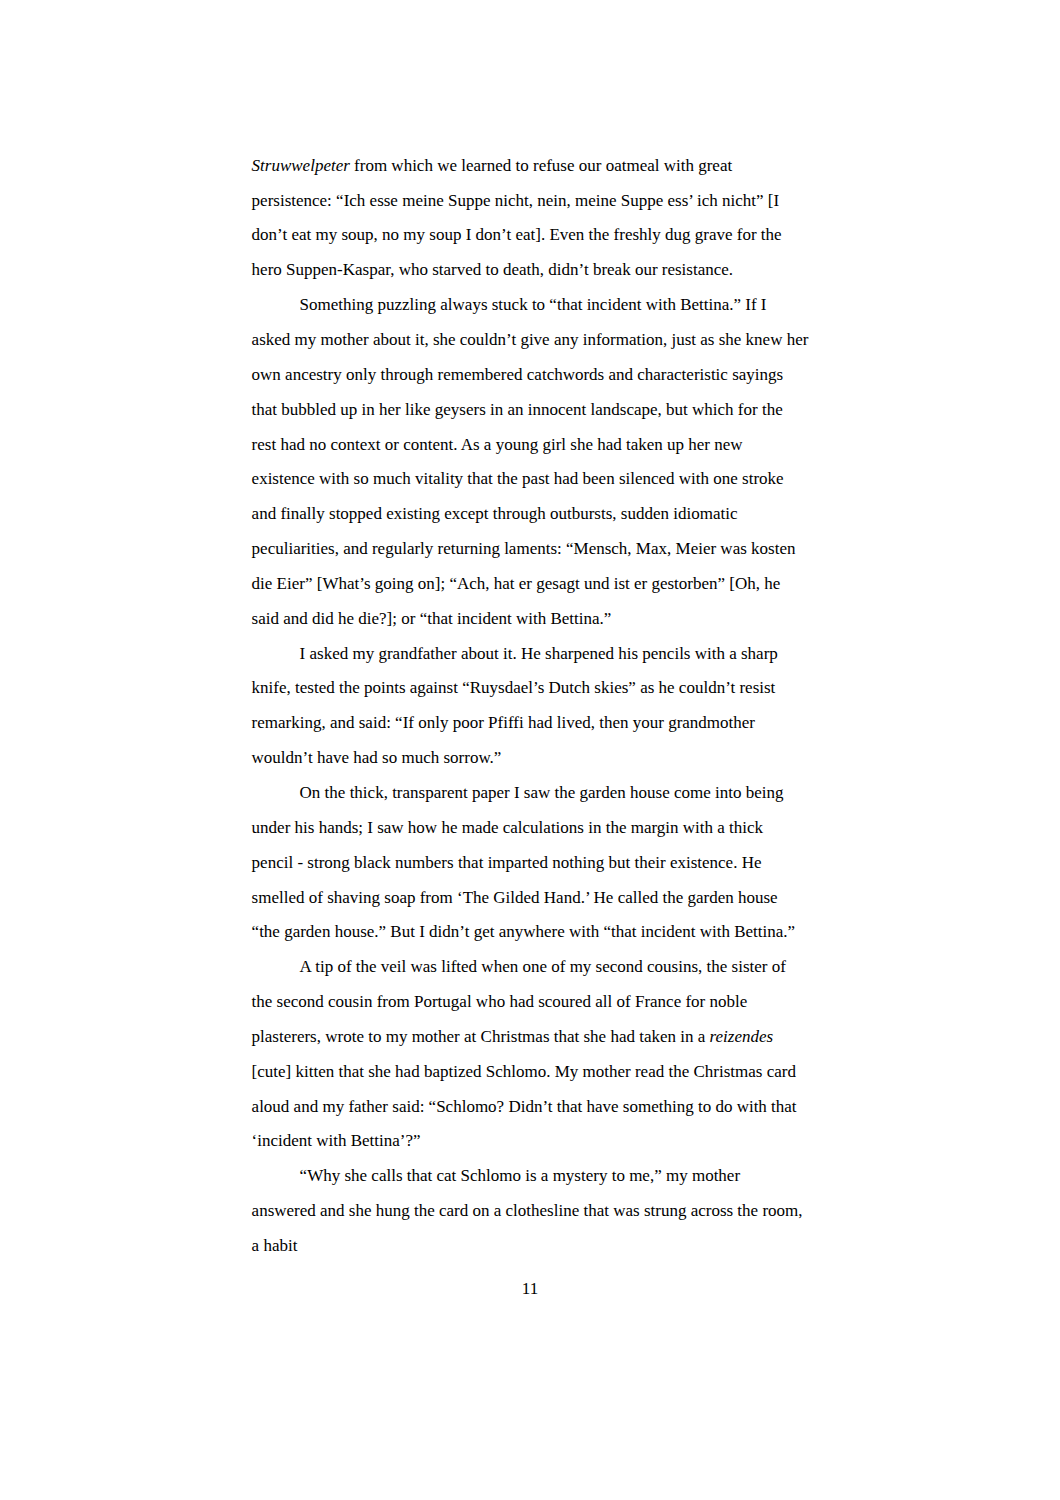Struwwelpeter from which we learned to refuse our oatmeal with great persistence: “Ich esse meine Suppe nicht, nein, meine Suppe ess’ ich nicht” [I don’t eat my soup, no my soup I don’t eat]. Even the freshly dug grave for the hero Suppen-Kaspar, who starved to death, didn’t break our resistance.
Something puzzling always stuck to “that incident with Bettina.” If I asked my mother about it, she couldn’t give any information, just as she knew her own ancestry only through remembered catchwords and characteristic sayings that bubbled up in her like geysers in an innocent landscape, but which for the rest had no context or content. As a young girl she had taken up her new existence with so much vitality that the past had been silenced with one stroke and finally stopped existing except through outbursts, sudden idiomatic peculiarities, and regularly returning laments: “Mensch, Max, Meier was kosten die Eier” [What’s going on]; “Ach, hat er gesagt und ist er gestorben” [Oh, he said and did he die?]; or “that incident with Bettina.”
I asked my grandfather about it. He sharpened his pencils with a sharp knife, tested the points against “Ruysdael’s Dutch skies” as he couldn’t resist remarking, and said: “If only poor Pfiffi had lived, then your grandmother wouldn’t have had so much sorrow.”
On the thick, transparent paper I saw the garden house come into being under his hands; I saw how he made calculations in the margin with a thick pencil - strong black numbers that imparted nothing but their existence. He smelled of shaving soap from ‘The Gilded Hand.’ He called the garden house “the garden house.” But I didn’t get anywhere with “that incident with Bettina.”
A tip of the veil was lifted when one of my second cousins, the sister of the second cousin from Portugal who had scoured all of France for noble plasterers, wrote to my mother at Christmas that she had taken in a reizendes [cute] kitten that she had baptized Schlomo. My mother read the Christmas card aloud and my father said: “Schlomo? Didn’t that have something to do with that ‘incident with Bettina’?”
“Why she calls that cat Schlomo is a mystery to me,” my mother answered and she hung the card on a clothesline that was strung across the room, a habit
11